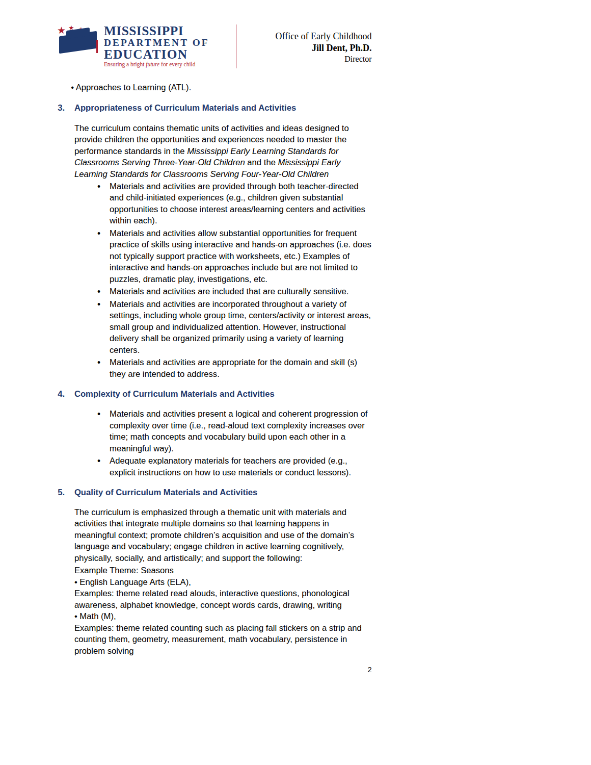★ ★ ★
MISSISSIPPI
DEPARTMENT OF
EDUCATION
Ensuring a bright future for every child
Office of Early Childhood
Jill Dent, Ph.D.
Director
• Approaches to Learning (ATL).
Appropriateness of Curriculum Materials and Activities
The curriculum contains thematic units of activities and ideas designed to provide children the opportunities and experiences needed to master the performance standards in the Mississippi Early Learning Standards for Classrooms Serving Three-Year-Old Children and the Mississippi Early Learning Standards for Classrooms Serving Four-Year-Old Children
Materials and activities are provided through both teacher-directed and child-initiated experiences (e.g., children given substantial opportunities to choose interest areas/learning centers and activities within each).
Materials and activities allow substantial opportunities for frequent practice of skills using interactive and hands-on approaches (i.e. does not typically support practice with worksheets, etc.) Examples of interactive and hands-on approaches include but are not limited to puzzles, dramatic play, investigations, etc.
Materials and activities are included that are culturally sensitive.
Materials and activities are incorporated throughout a variety of settings, including whole group time, centers/activity or interest areas, small group and individualized attention. However, instructional delivery shall be organized primarily using a variety of learning centers.
Materials and activities are appropriate for the domain and skill (s) they are intended to address.
Complexity of Curriculum Materials and Activities
Materials and activities present a logical and coherent progression of complexity over time (i.e., read-aloud text complexity increases over time; math concepts and vocabulary build upon each other in a meaningful way).
Adequate explanatory materials for teachers are provided (e.g., explicit instructions on how to use materials or conduct lessons).
Quality of Curriculum Materials and Activities
The curriculum is emphasized through a thematic unit with materials and activities that integrate multiple domains so that learning happens in meaningful context; promote children’s acquisition and use of the domain’s language and vocabulary; engage children in active learning cognitively, physically, socially, and artistically; and support the following:
Example Theme: Seasons
• English Language Arts (ELA),
Examples: theme related read alouds, interactive questions, phonological awareness, alphabet knowledge, concept words cards, drawing, writing
• Math (M),
Examples: theme related counting such as placing fall stickers on a strip and counting them, geometry, measurement, math vocabulary, persistence in problem solving
2